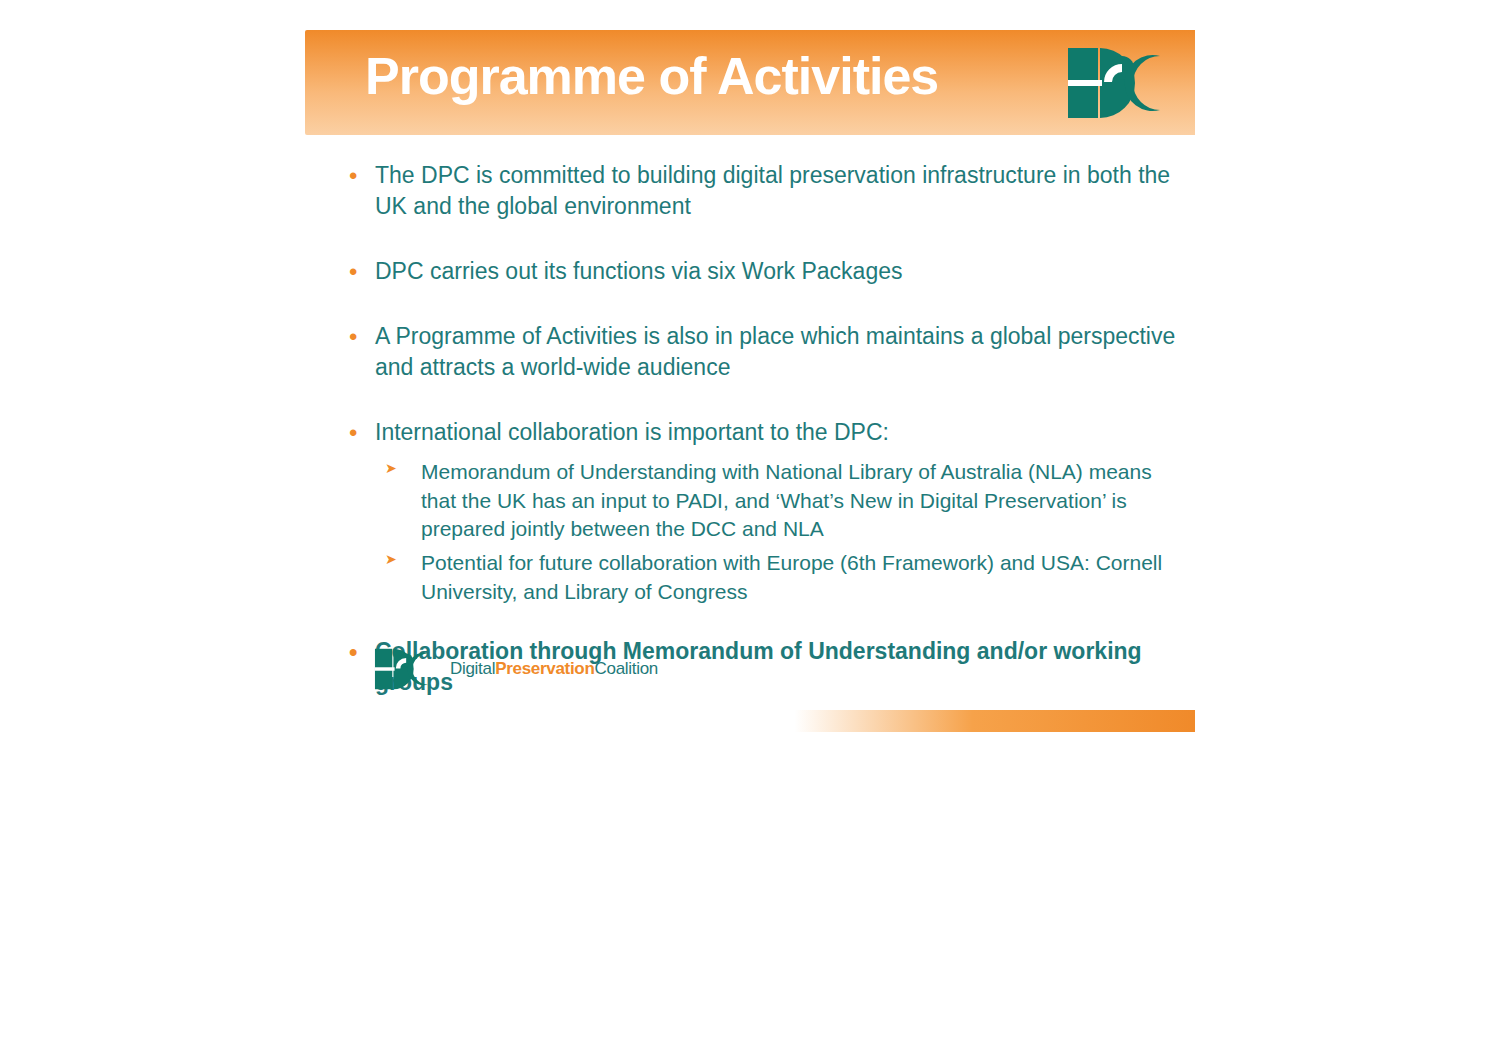Programme of Activities
The DPC is committed to building digital preservation infrastructure in both the UK and the global environment
DPC carries out its functions via six Work Packages
A Programme of Activities is also in place which maintains a global perspective and attracts a world-wide audience
International collaboration is important to the DPC:
Memorandum of Understanding with National Library of Australia (NLA) means that the UK has an input to PADI, and ‘What’s New in Digital Preservation’ is prepared jointly between the DCC and NLA
Potential for future collaboration with Europe (6th Framework) and USA: Cornell University, and Library of Congress
Collaboration through Memorandum of Understanding and/or working groups
DigitalPreservation Coalition